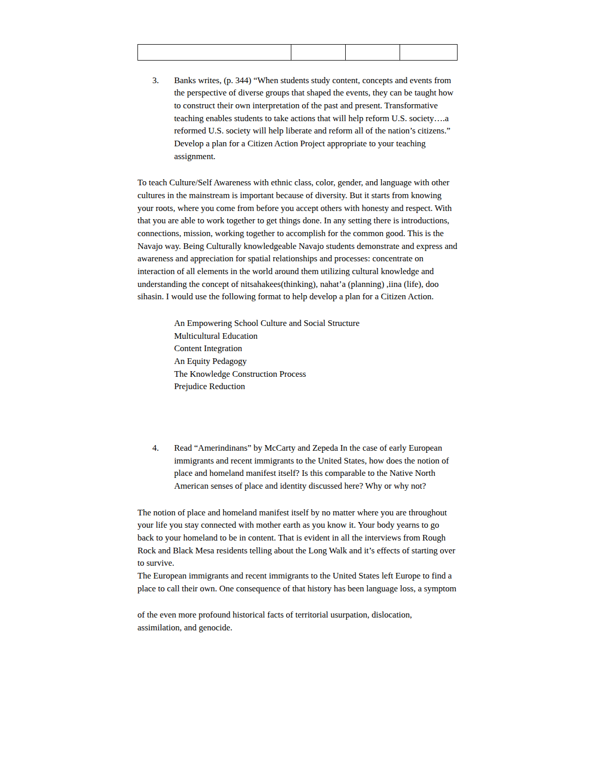3. Banks writes, (p. 344) “When students study content, concepts and events from the perspective of diverse groups that shaped the events, they can be taught how to construct their own interpretation of the past and present. Transformative teaching enables students to take actions that will help reform U.S. society….a reformed U.S. society will help liberate and reform all of the nation’s citizens.” Develop a plan for a Citizen Action Project appropriate to your teaching assignment.
To teach Culture/Self Awareness with ethnic class, color, gender, and language with other cultures in the mainstream is important because of diversity. But it starts from knowing your roots, where you come from before you accept others with honesty and respect. With that you are able to work together to get things done. In any setting there is introductions, connections, mission, working together to accomplish for the common good. This is the Navajo way. Being Culturally knowledgeable Navajo students demonstrate and express and awareness and appreciation for spatial relationships and processes: concentrate on interaction of all elements in the world around them utilizing cultural knowledge and understanding the concept of nitsahakees(thinking), nahat’a (planning) ,iina (life), doo sihasin. I would use the following format to help develop a plan for a Citizen Action.
An Empowering School Culture and Social Structure
Multicultural Education
Content Integration
An Equity Pedagogy
The Knowledge Construction Process
Prejudice Reduction
4. Read “Amerindinans” by McCarty and Zepeda In the case of early European immigrants and recent immigrants to the United States, how does the notion of place and homeland manifest itself? Is this comparable to the Native North American senses of place and identity discussed here? Why or why not?
The notion of place and homeland manifest itself by no matter where you are throughout your life you stay connected with mother earth as you know it. Your body yearns to go back to your homeland to be in content. That is evident in all the interviews from Rough Rock and Black Mesa residents telling about the Long Walk and it’s effects of starting over to survive.
The European immigrants and recent immigrants to the United States left Europe to find a place to call their own. One consequence of that history has been language loss, a symptom
of the even more profound historical facts of territorial usurpation, dislocation, assimilation, and genocide.